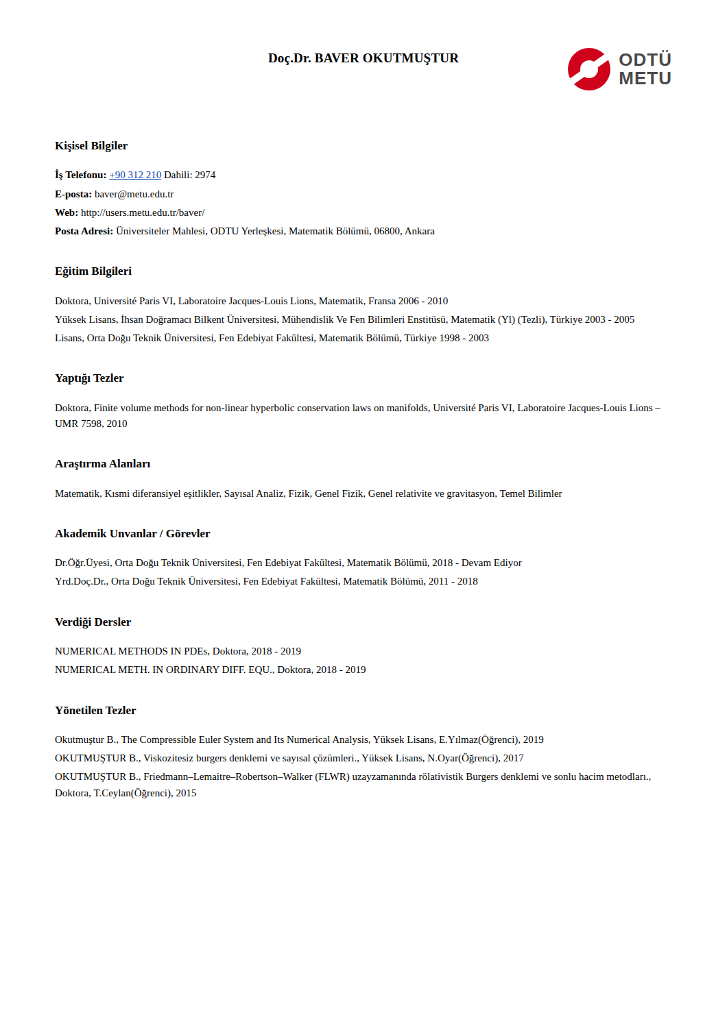ODTÜ
METU
Doç.Dr. BAVER OKUTMUŞTUR
Kişisel Bilgiler
İş Telefonu: +90 312 210 Dahili: 2974
E-posta: baver@metu.edu.tr
Web: http://users.metu.edu.tr/baver/
Posta Adresi: Üniversiteler Mahlesi, ODTU Yerleşkesi, Matematik Bölümü, 06800, Ankara
Eğitim Bilgileri
Doktora, Université Paris VI, Laboratoire Jacques-Louis Lions, Matematik, Fransa 2006 - 2010
Yüksek Lisans, İhsan Doğramacı Bilkent Üniversitesi, Mühendislik Ve Fen Bilimleri Enstitüsü, Matematik (Yl) (Tezli), Türkiye 2003 - 2005
Lisans, Orta Doğu Teknik Üniversitesi, Fen Edebiyat Fakültesi, Matematik Bölümü, Türkiye 1998 - 2003
Yaptığı Tezler
Doktora, Finite volume methods for non-linear hyperbolic conservation laws on manifolds, Université Paris VI, Laboratoire Jacques-Louis Lions – UMR 7598, 2010
Araştırma Alanları
Matematik, Kısmi diferansiyel eşitlikler, Sayısal Analiz, Fizik, Genel Fizik, Genel relativite ve gravitasyon, Temel Bilimler
Akademik Unvanlar / Görevler
Dr.Öğr.Üyesi, Orta Doğu Teknik Üniversitesi, Fen Edebiyat Fakültesi, Matematik Bölümü, 2018 - Devam Ediyor
Yrd.Doç.Dr., Orta Doğu Teknik Üniversitesi, Fen Edebiyat Fakültesi, Matematik Bölümü, 2011 - 2018
Verdiği Dersler
NUMERICAL METHODS IN PDEs, Doktora, 2018 - 2019
NUMERICAL METH. IN ORDINARY DIFF. EQU., Doktora, 2018 - 2019
Yönetilen Tezler
Okutmuştur B., The Compressible Euler System and Its Numerical Analysis, Yüksek Lisans, E.Yılmaz(Öğrenci), 2019
OKUTMUŞTUR B., Viskozitesiz burgers denklemi ve sayısal çözümleri., Yüksek Lisans, N.Oyar(Öğrenci), 2017
OKUTMUŞTUR B., Friedmann–Lemaitre–Robertson–Walker (FLWR) uzayzamanında rölativistik Burgers denklemi ve sonlu hacim metodları., Doktora, T.Ceylan(Öğrenci), 2015